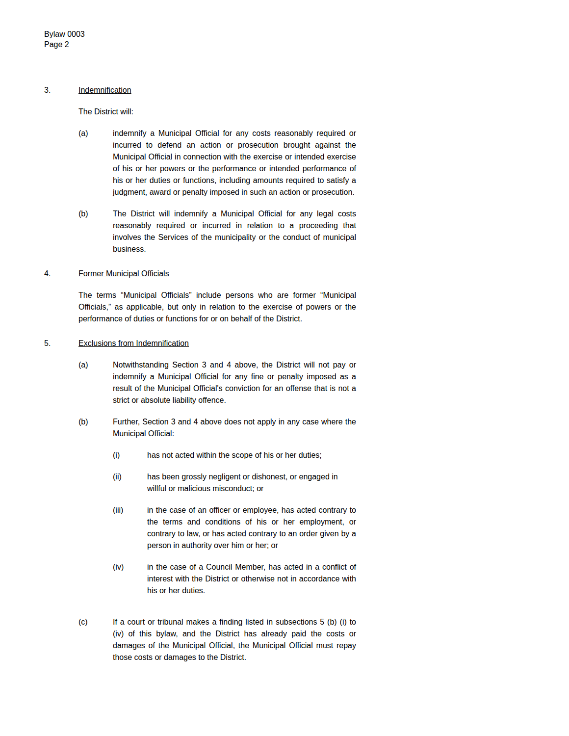Bylaw 0003
Page 2
3.
Indemnification
The District will:
(a)
indemnify a Municipal Official for any costs reasonably required or incurred to defend an action or prosecution brought against the Municipal Official in connection with the exercise or intended exercise of his or her powers or the performance or intended performance of his or her duties or functions, including amounts required to satisfy a judgment, award or penalty imposed in such an action or prosecution.
(b)
The District will indemnify a Municipal Official for any legal costs reasonably required or incurred in relation to a proceeding that involves the Services of the municipality or the conduct of municipal business.
4.
Former Municipal Officials
The terms “Municipal Officials” include persons who are former “Municipal Officials,” as applicable, but only in relation to the exercise of powers or the performance of duties or functions for or on behalf of the District.
5.
Exclusions from Indemnification
(a)
Notwithstanding Section 3 and 4 above, the District will not pay or indemnify a Municipal Official for any fine or penalty imposed as a result of the Municipal Official's conviction for an offense that is not a strict or absolute liability offence.
(b)
Further, Section 3 and 4 above does not apply in any case where the Municipal Official:
(i)
has not acted within the scope of his or her duties;
(ii)
has been grossly negligent or dishonest, or engaged in willful or malicious misconduct; or
(iii)
in the case of an officer or employee, has acted contrary to the terms and conditions of his or her employment, or contrary to law, or has acted contrary to an order given by a person in authority over him or her; or
(iv)
in the case of a Council Member, has acted in a conflict of interest with the District or otherwise not in accordance with his or her duties.
(c)
If a court or tribunal makes a finding listed in subsections 5 (b) (i) to (iv) of this bylaw, and the District has already paid the costs or damages of the Municipal Official, the Municipal Official must repay those costs or damages to the District.